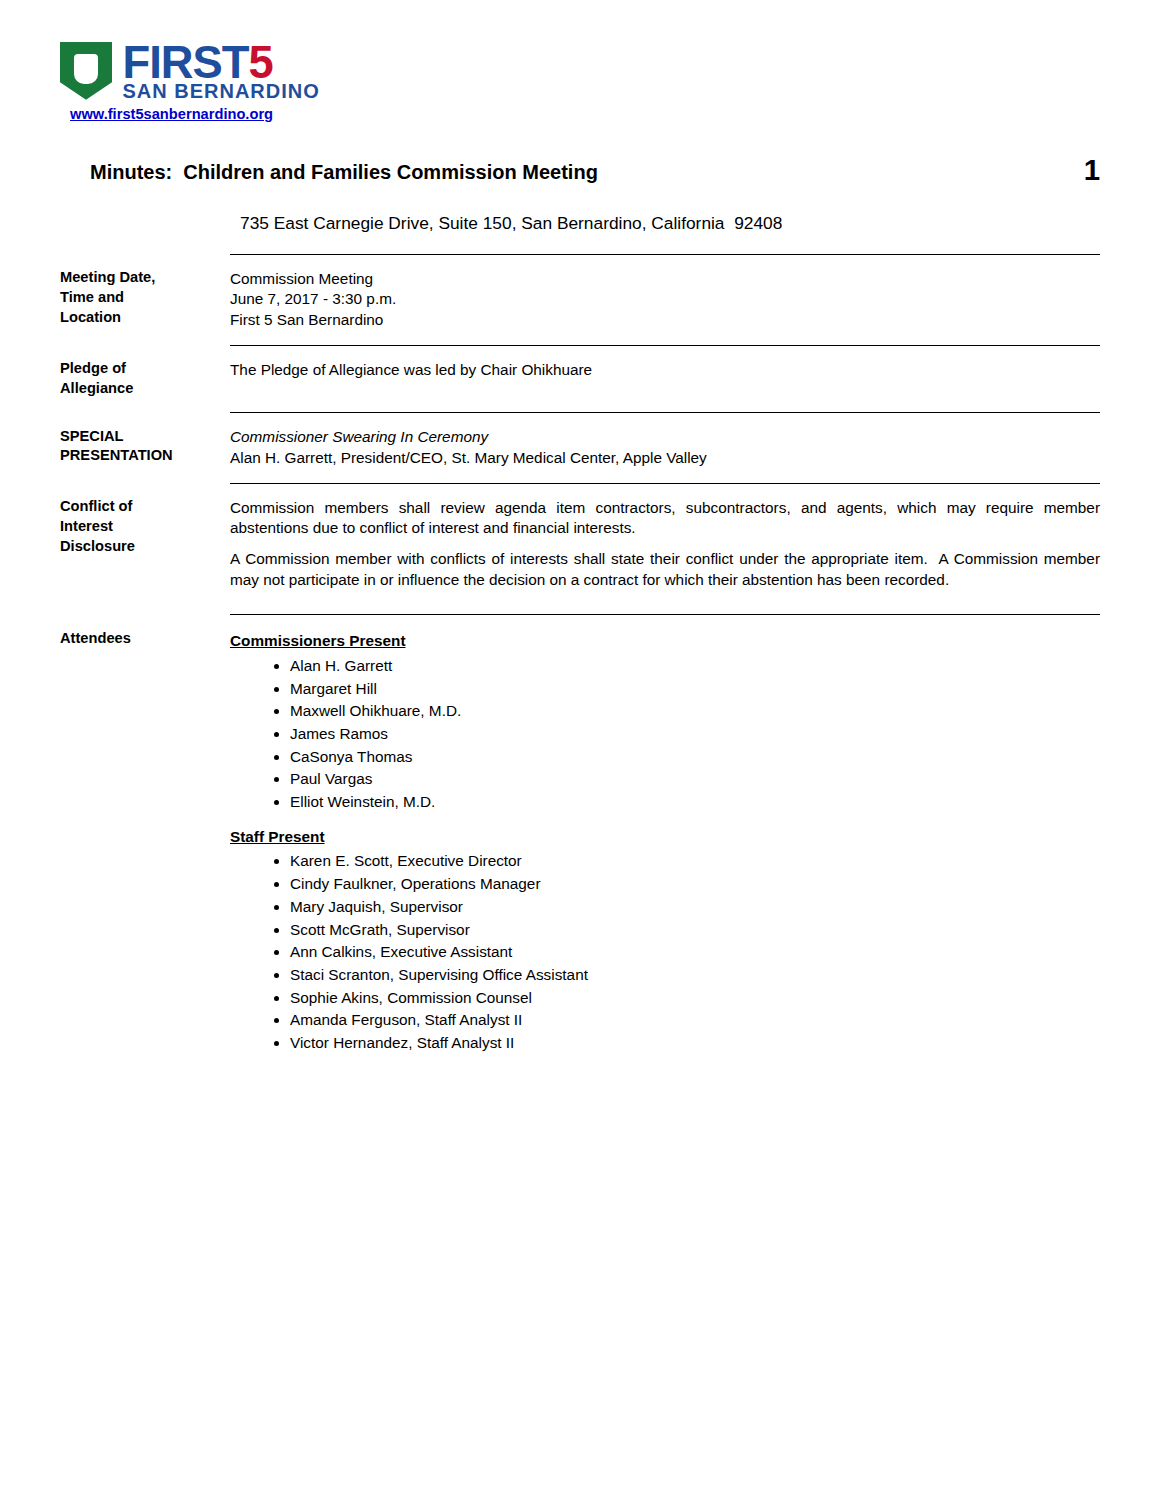1
FIRST 5 SAN BERNARDINO
www.first5sanbernardino.org
Minutes: Children and Families Commission Meeting
735 East Carnegie Drive, Suite 150, San Bernardino, California 92408
| Meeting Date, Time and Location | Commission Meeting June 7, 2017 - 3:30 p.m. First 5 San Bernardino |
| Pledge of Allegiance | The Pledge of Allegiance was led by Chair Ohikhuare |
| SPECIAL PRESENTATION | Commissioner Swearing In Ceremony Alan H. Garrett, President/CEO, St. Mary Medical Center, Apple Valley |
| Conflict of Interest Disclosure | Commission members shall review agenda item contractors, subcontractors, and agents, which may require member abstentions due to conflict of interest and financial interests. A Commission member with conflicts of interests shall state their conflict under the appropriate item. A Commission member may not participate in or influence the decision on a contract for which their abstention has been recorded. |
| Attendees | Commissioners Present Alan H. Garrett Margaret Hill Maxwell Ohikhuare, M.D. James Ramos CaSonya Thomas Paul Vargas Elliot Weinstein, M.D. Staff Present Karen E. Scott, Executive Director Cindy Faulkner, Operations Manager Mary Jaquish, Supervisor Scott McGrath, Supervisor Ann Calkins, Executive Assistant Staci Scranton, Supervising Office Assistant Sophie Akins, Commission Counsel Amanda Ferguson, Staff Analyst II Victor Hernandez, Staff Analyst II |